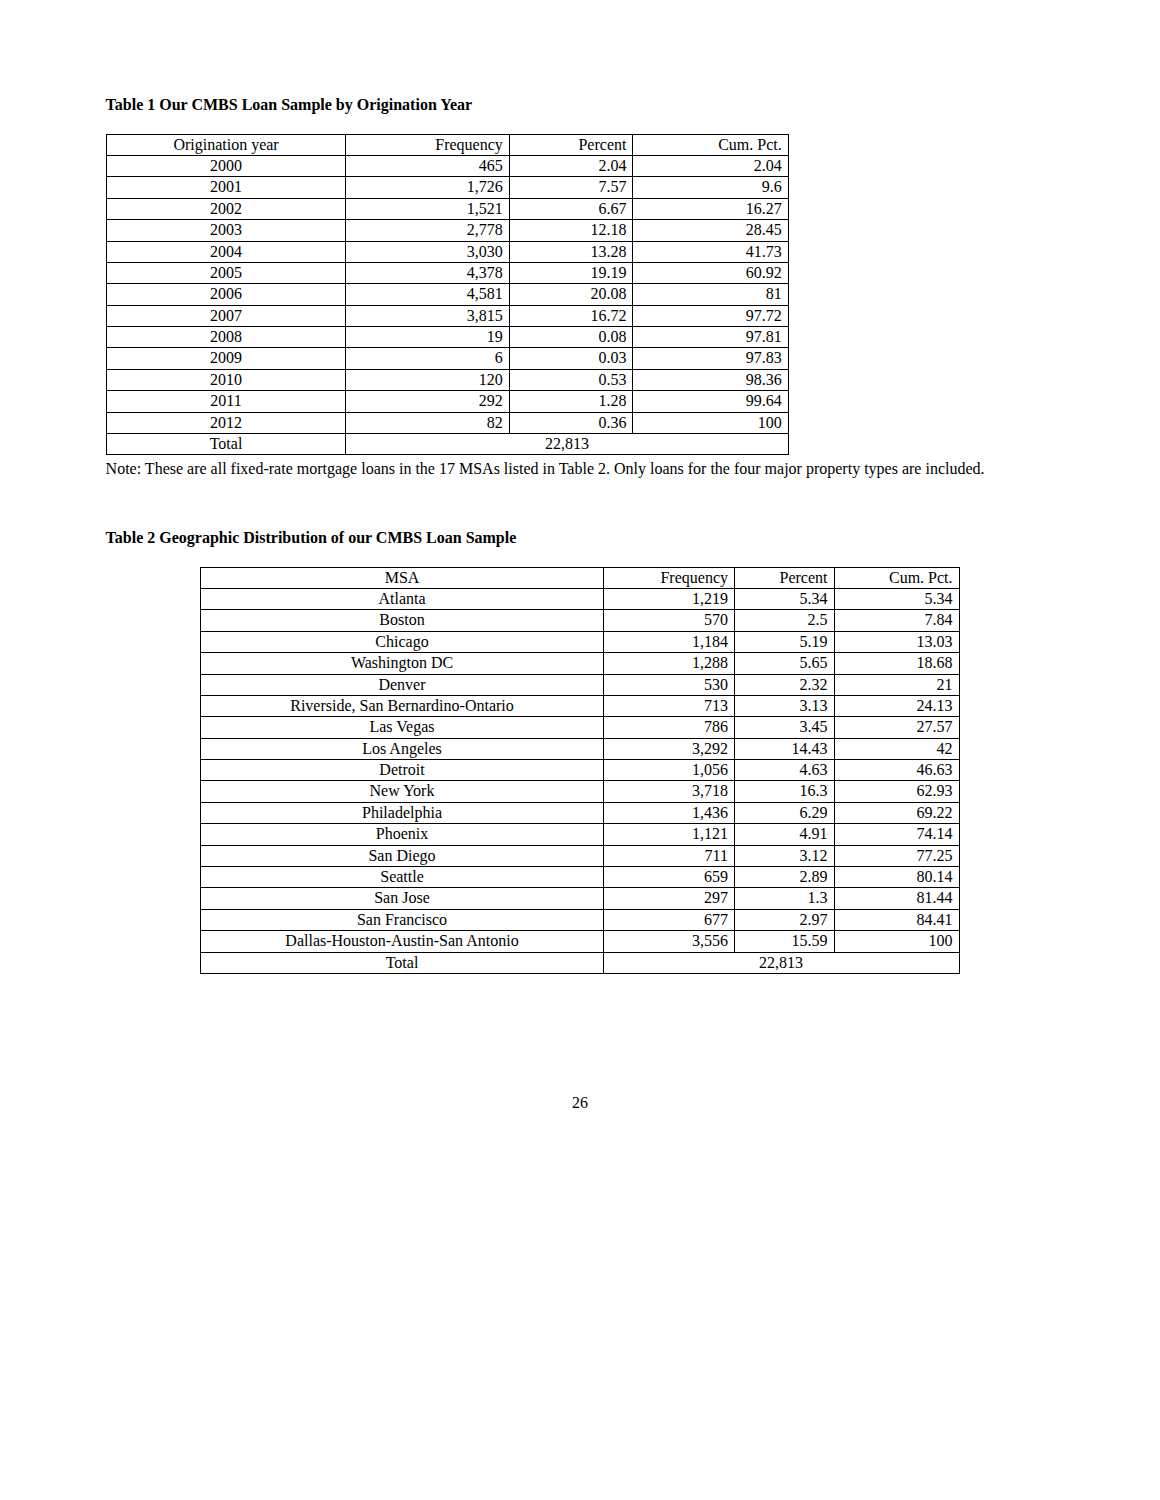Table 1 Our CMBS Loan Sample by Origination Year
| Origination year | Frequency | Percent | Cum. Pct. |
| 2000 | 465 | 2.04 | 2.04 |
| 2001 | 1,726 | 7.57 | 9.6 |
| 2002 | 1,521 | 6.67 | 16.27 |
| 2003 | 2,778 | 12.18 | 28.45 |
| 2004 | 3,030 | 13.28 | 41.73 |
| 2005 | 4,378 | 19.19 | 60.92 |
| 2006 | 4,581 | 20.08 | 81 |
| 2007 | 3,815 | 16.72 | 97.72 |
| 2008 | 19 | 0.08 | 97.81 |
| 2009 | 6 | 0.03 | 97.83 |
| 2010 | 120 | 0.53 | 98.36 |
| 2011 | 292 | 1.28 | 99.64 |
| 2012 | 82 | 0.36 | 100 |
| Total | 22,813 |
Note: These are all fixed-rate mortgage loans in the 17 MSAs listed in Table 2. Only loans for the four major property types are included.
Table 2 Geographic Distribution of our CMBS Loan Sample
| MSA | Frequency | Percent | Cum. Pct. |
| Atlanta | 1,219 | 5.34 | 5.34 |
| Boston | 570 | 2.5 | 7.84 |
| Chicago | 1,184 | 5.19 | 13.03 |
| Washington DC | 1,288 | 5.65 | 18.68 |
| Denver | 530 | 2.32 | 21 |
| Riverside, San Bernardino-Ontario | 713 | 3.13 | 24.13 |
| Las Vegas | 786 | 3.45 | 27.57 |
| Los Angeles | 3,292 | 14.43 | 42 |
| Detroit | 1,056 | 4.63 | 46.63 |
| New York | 3,718 | 16.3 | 62.93 |
| Philadelphia | 1,436 | 6.29 | 69.22 |
| Phoenix | 1,121 | 4.91 | 74.14 |
| San Diego | 711 | 3.12 | 77.25 |
| Seattle | 659 | 2.89 | 80.14 |
| San Jose | 297 | 1.3 | 81.44 |
| San Francisco | 677 | 2.97 | 84.41 |
| Dallas-Houston-Austin-San Antonio | 3,556 | 15.59 | 100 |
| Total | 22,813 |
26